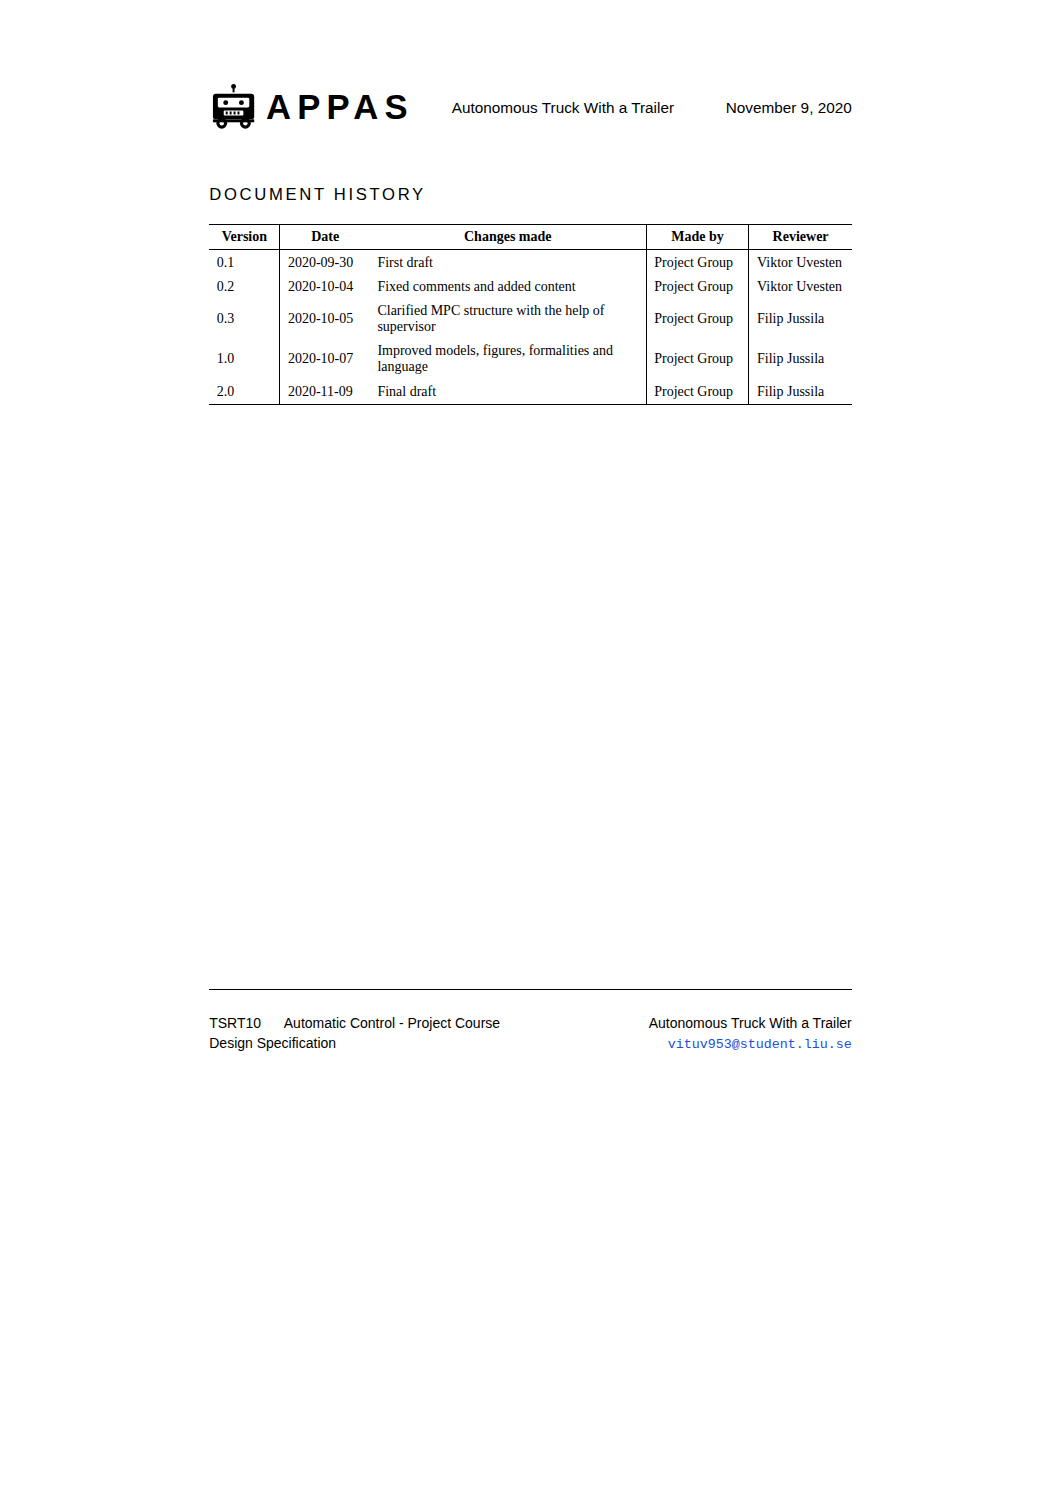APPAS
Autonomous Truck With a Trailer
November 9, 2020
Document History
| Version | Date | Changes made | Made by | Reviewer |
| --- | --- | --- | --- | --- |
| 0.1 | 2020-09-30 | First draft | Project Group | Viktor Uvesten |
| 0.2 | 2020-10-04 | Fixed comments and added content | Project Group | Viktor Uvesten |
| 0.3 | 2020-10-05 | Clarified MPC structure with the help of supervisor | Project Group | Filip Jussila |
| 1.0 | 2020-10-07 | Improved models, figures, formalities and language | Project Group | Filip Jussila |
| 2.0 | 2020-11-09 | Final draft | Project Group | Filip Jussila |
TSRT10 Automatic Control - Project Course
Design Specification
Autonomous Truck With a Trailer
vituv953@student.liu.se